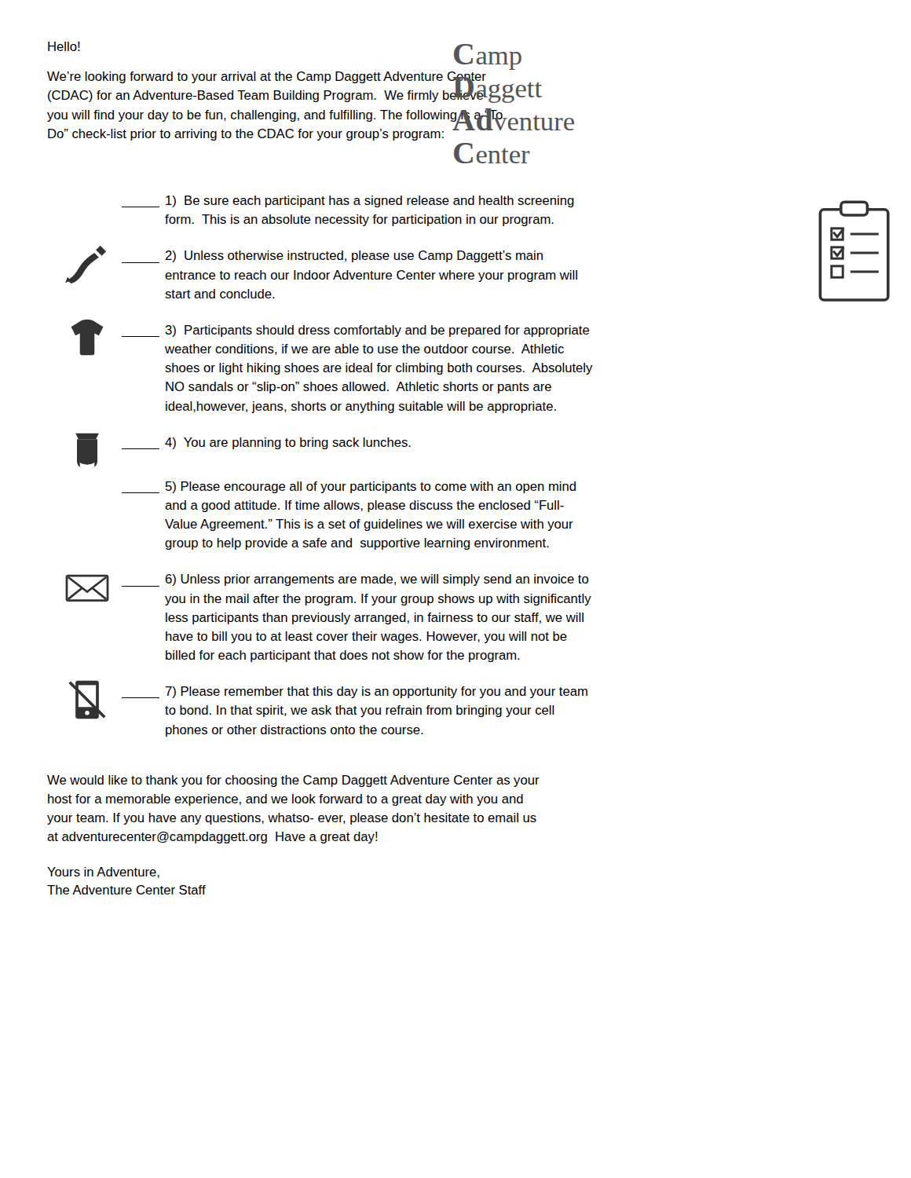Camp Daggett Adventure Center
Hello!
We’re looking forward to your arrival at the Camp Daggett Adventure Center (CDAC) for an Adventure-Based Team Building Program. We firmly believe you will find your day to be fun, challenging, and fulfilling. The following is a “To Do” check-list prior to arriving to the CDAC for your group’s program:
1) Be sure each participant has a signed release and health screening form. This is an absolute necessity for participation in our program.
2) Unless otherwise instructed, please use Camp Daggett’s main entrance to reach our Indoor Adventure Center where your program will start and conclude.
3) Participants should dress comfortably and be prepared for appropriate weather conditions, if we are able to use the outdoor course. Athletic shoes or light hiking shoes are ideal for climbing both courses. Absolutely NO sandals or “slip-on” shoes allowed. Athletic shorts or pants are ideal,however, jeans, shorts or anything suitable will be appropriate.
4) You are planning to bring sack lunches.
5) Please encourage all of your participants to come with an open mind and a good attitude. If time allows, please discuss the enclosed “Full-Value Agreement.” This is a set of guidelines we will exercise with your group to help provide a safe and supportive learning environment.
6) Unless prior arrangements are made, we will simply send an invoice to you in the mail after the program. If your group shows up with significantly less participants than previously arranged, in fairness to our staff, we will have to bill you to at least cover their wages. However, you will not be billed for each participant that does not show for the program.
7) Please remember that this day is an opportunity for you and your team to bond. In that spirit, we ask that you refrain from bringing your cell phones or other distractions onto the course.
We would like to thank you for choosing the Camp Daggett Adventure Center as your host for a memorable experience, and we look forward to a great day with you and your team. If you have any questions, whatso- ever, please don’t hesitate to email us at adventurecenter@campdaggett.org Have a great day!
Yours in Adventure,
The Adventure Center Staff